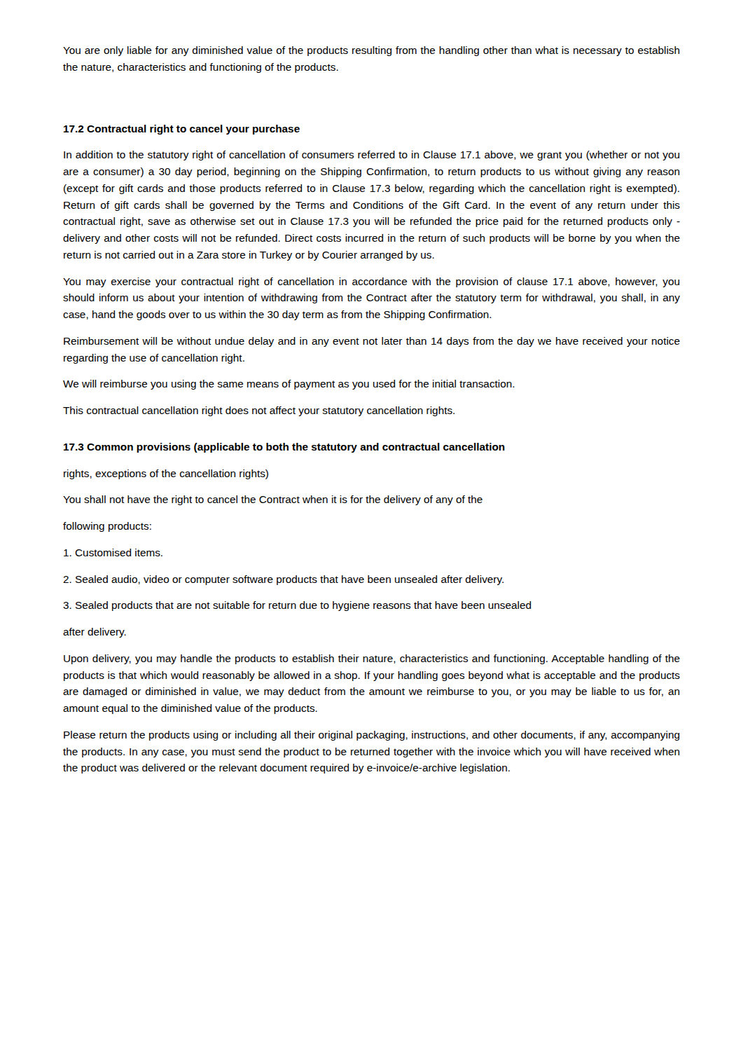You are only liable for any diminished value of the products resulting from the handling other than what is necessary to establish the nature, characteristics and functioning of the products.
17.2 Contractual right to cancel your purchase
In addition to the statutory right of cancellation of consumers referred to in Clause 17.1 above, we grant you (whether or not you are a consumer) a 30 day period, beginning on the Shipping Confirmation, to return products to us without giving any reason (except for gift cards and those products referred to in Clause 17.3 below, regarding which the cancellation right is exempted). Return of gift cards shall be governed by the Terms and Conditions of the Gift Card. In the event of any return under this contractual right, save as otherwise set out in Clause 17.3 you will be refunded the price paid for the returned products only - delivery and other costs will not be refunded. Direct costs incurred in the return of such products will be borne by you when the return is not carried out in a Zara store in Turkey or by Courier arranged by us.
You may exercise your contractual right of cancellation in accordance with the provision of clause 17.1 above, however, you should inform us about your intention of withdrawing from the Contract after the statutory term for withdrawal, you shall, in any case, hand the goods over to us within the 30 day term as from the Shipping Confirmation.
Reimbursement will be without undue delay and in any event not later than 14 days from the day we have received your notice regarding the use of cancellation right.
We will reimburse you using the same means of payment as you used for the initial transaction.
This contractual cancellation right does not affect your statutory cancellation rights.
17.3 Common provisions (applicable to both the statutory and contractual cancellation
rights, exceptions of the cancellation rights)
You shall not have the right to cancel the Contract when it is for the delivery of any of the
following products:
1. Customised items.
2. Sealed audio, video or computer software products that have been unsealed after delivery.
3. Sealed products that are not suitable for return due to hygiene reasons that have been unsealed
after delivery.
Upon delivery, you may handle the products to establish their nature, characteristics and functioning. Acceptable handling of the products is that which would reasonably be allowed in a shop. If your handling goes beyond what is acceptable and the products are damaged or diminished in value, we may deduct from the amount we reimburse to you, or you may be liable to us for, an amount equal to the diminished value of the products.
Please return the products using or including all their original packaging, instructions, and other documents, if any, accompanying the products. In any case, you must send the product to be returned together with the invoice which you will have received when the product was delivered or the relevant document required by e-invoice/e-archive legislation.